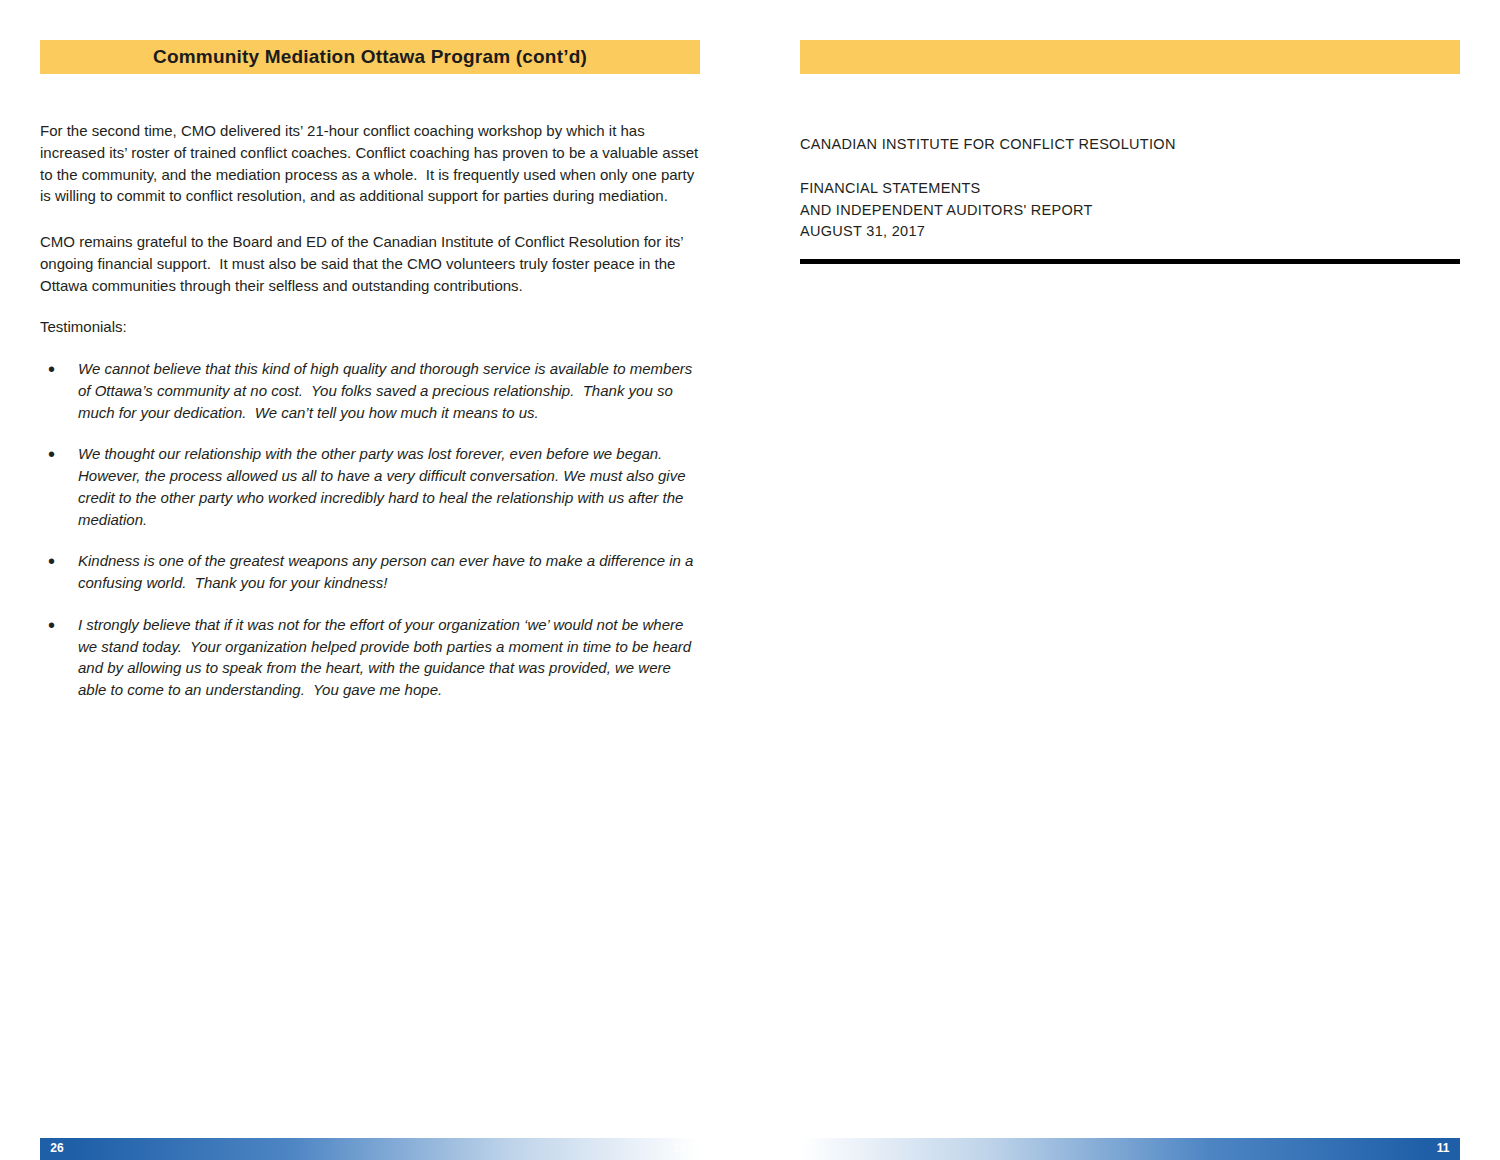Community Mediation Ottawa Program (cont’d)
For the second time, CMO delivered its’ 21-hour conflict coaching workshop by which it has increased its’ roster of trained conflict coaches. Conflict coaching has proven to be a valuable asset to the community, and the mediation process as a whole. It is frequently used when only one party is willing to commit to conflict resolution, and as additional support for parties during mediation.
CMO remains grateful to the Board and ED of the Canadian Institute of Conflict Resolution for its’ ongoing financial support. It must also be said that the CMO volunteers truly foster peace in the Ottawa communities through their selfless and outstanding contributions.
Testimonials:
We cannot believe that this kind of high quality and thorough service is available to members of Ottawa’s community at no cost. You folks saved a precious relationship. Thank you so much for your dedication. We can’t tell you how much it means to us.
We thought our relationship with the other party was lost forever, even before we began. However, the process allowed us all to have a very difficult conversation. We must also give credit to the other party who worked incredibly hard to heal the relationship with us after the mediation.
Kindness is one of the greatest weapons any person can ever have to make a difference in a confusing world. Thank you for your kindness!
I strongly believe that if it was not for the effort of your organization ‘we’ would not be where we stand today. Your organization helped provide both parties a moment in time to be heard and by allowing us to speak from the heart, with the guidance that was provided, we were able to come to an understanding. You gave me hope.
26
23
CANADIAN INSTITUTE FOR CONFLICT RESOLUTION
FINANCIAL STATEMENTS
AND INDEPENDENT AUDITORS' REPORT
AUGUST 31, 2017
11